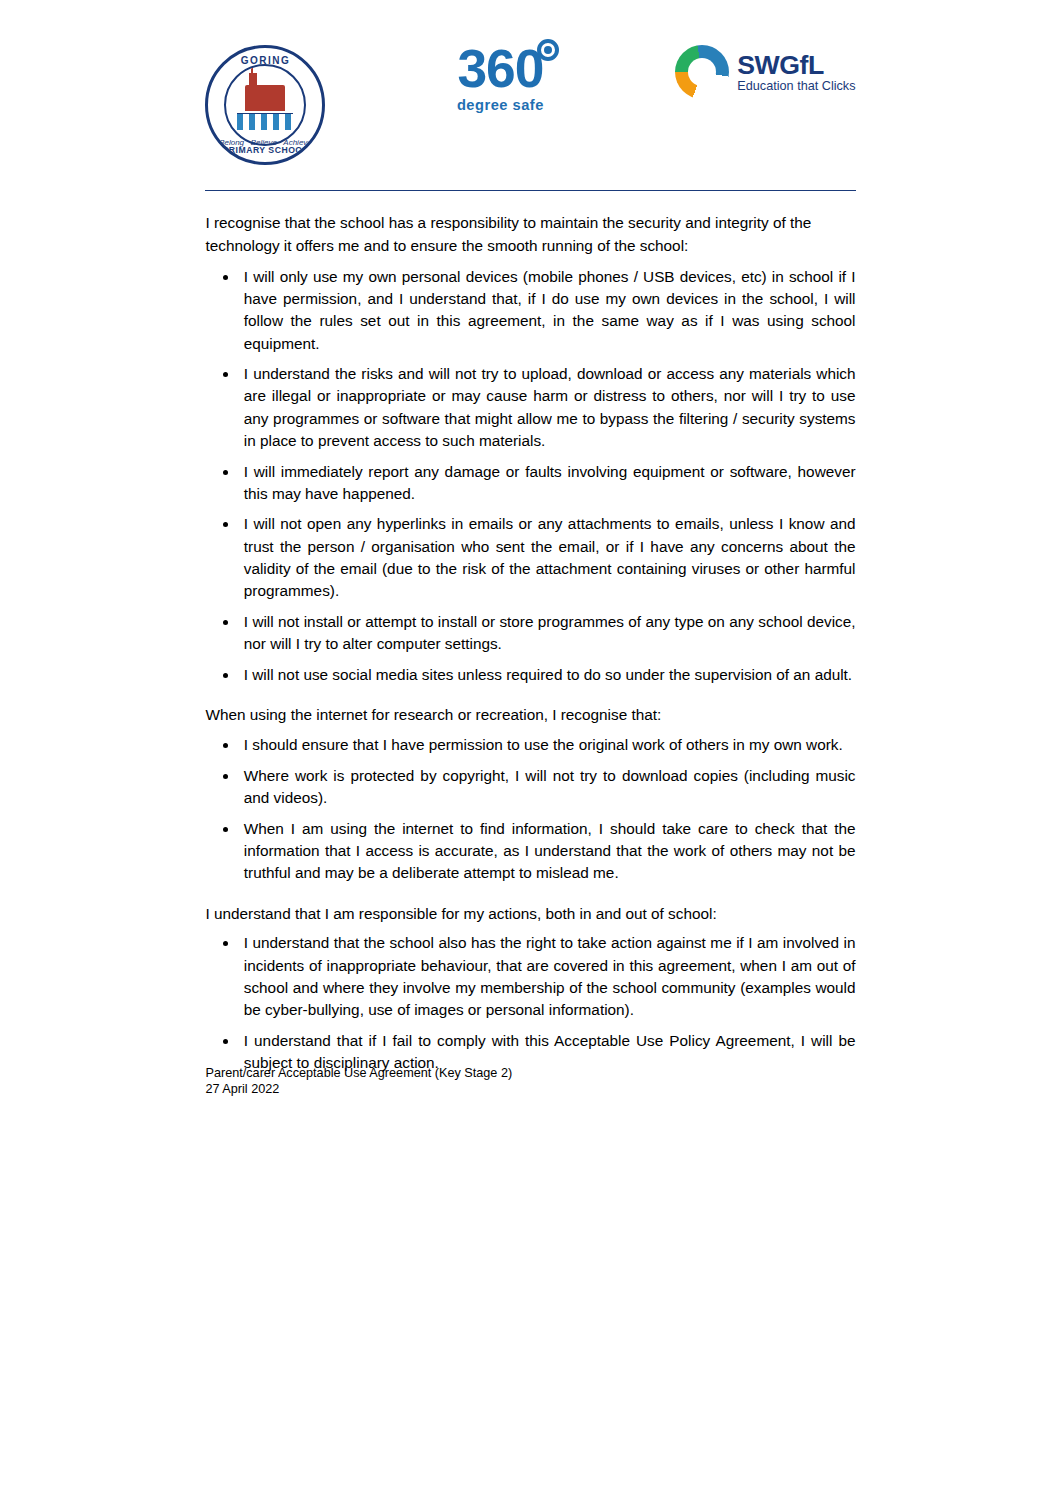Goring
Belong Believe Achieve
Primary School
360
degree safe
SWGfL Education that Clicks
I recognise that the school has a responsibility to maintain the security and integrity of the technology it offers me and to ensure the smooth running of the school:
I will only use my own personal devices (mobile phones / USB devices, etc) in school if I have permission, and I understand that, if I do use my own devices in the school, I will follow the rules set out in this agreement, in the same way as if I was using school equipment.
I understand the risks and will not try to upload, download or access any materials which are illegal or inappropriate or may cause harm or distress to others, nor will I try to use any programmes or software that might allow me to bypass the filtering / security systems in place to prevent access to such materials.
I will immediately report any damage or faults involving equipment or software, however this may have happened.
I will not open any hyperlinks in emails or any attachments to emails, unless I know and trust the person / organisation who sent the email, or if I have any concerns about the validity of the email (due to the risk of the attachment containing viruses or other harmful programmes).
I will not install or attempt to install or store programmes of any type on any school device, nor will I try to alter computer settings.
I will not use social media sites unless required to do so under the supervision of an adult.
When using the internet for research or recreation, I recognise that:
I should ensure that I have permission to use the original work of others in my own work.
Where work is protected by copyright, I will not try to download copies (including music and videos).
When I am using the internet to find information, I should take care to check that the information that I access is accurate, as I understand that the work of others may not be truthful and may be a deliberate attempt to mislead me.
I understand that I am responsible for my actions, both in and out of school:
I understand that the school also has the right to take action against me if I am involved in incidents of inappropriate behaviour, that are covered in this agreement, when I am out of school and where they involve my membership of the school community (examples would be cyber-bullying, use of images or personal information).
I understand that if I fail to comply with this Acceptable Use Policy Agreement, I will be subject to disciplinary action.
Parent/carer Acceptable Use Agreement (Key Stage 2)
27 April 2022